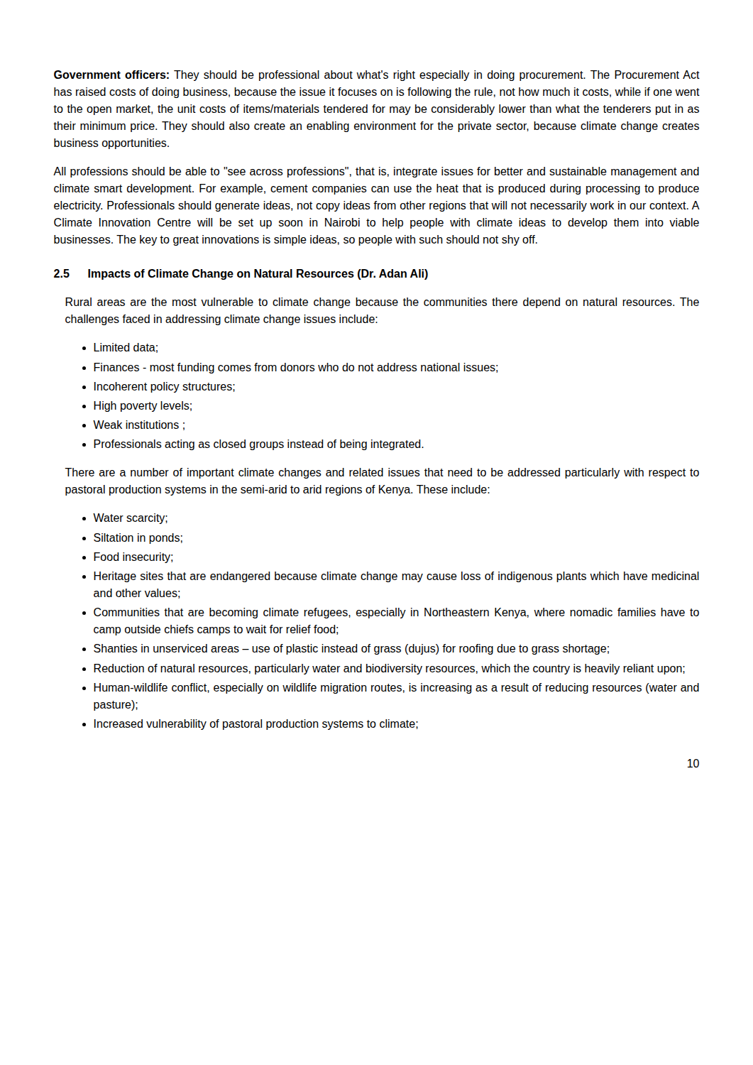Government officers: They should be professional about what's right especially in doing procurement. The Procurement Act has raised costs of doing business, because the issue it focuses on is following the rule, not how much it costs, while if one went to the open market, the unit costs of items/materials tendered for may be considerably lower than what the tenderers put in as their minimum price. They should also create an enabling environment for the private sector, because climate change creates business opportunities.
All professions should be able to "see across professions", that is, integrate issues for better and sustainable management and climate smart development. For example, cement companies can use the heat that is produced during processing to produce electricity. Professionals should generate ideas, not copy ideas from other regions that will not necessarily work in our context. A Climate Innovation Centre will be set up soon in Nairobi to help people with climate ideas to develop them into viable businesses. The key to great innovations is simple ideas, so people with such should not shy off.
2.5 Impacts of Climate Change on Natural Resources (Dr. Adan Ali)
Rural areas are the most vulnerable to climate change because the communities there depend on natural resources. The challenges faced in addressing climate change issues include:
Limited data;
Finances - most funding comes from donors who do not address national issues;
Incoherent policy structures;
High poverty levels;
Weak institutions ;
Professionals acting as closed groups instead of being integrated.
There are a number of important climate changes and related issues that need to be addressed particularly with respect to pastoral production systems in the semi-arid to arid regions of Kenya. These include:
Water scarcity;
Siltation in ponds;
Food insecurity;
Heritage sites that are endangered because climate change may cause loss of indigenous plants which have medicinal and other values;
Communities that are becoming climate refugees, especially in Northeastern Kenya, where nomadic families have to camp outside chiefs camps to wait for relief food;
Shanties in unserviced areas – use of plastic instead of grass (dujus) for roofing due to grass shortage;
Reduction of natural resources, particularly water and biodiversity resources, which the country is heavily reliant upon;
Human-wildlife conflict, especially on wildlife migration routes, is increasing as a result of reducing resources (water and pasture);
Increased vulnerability of pastoral production systems to climate;
10